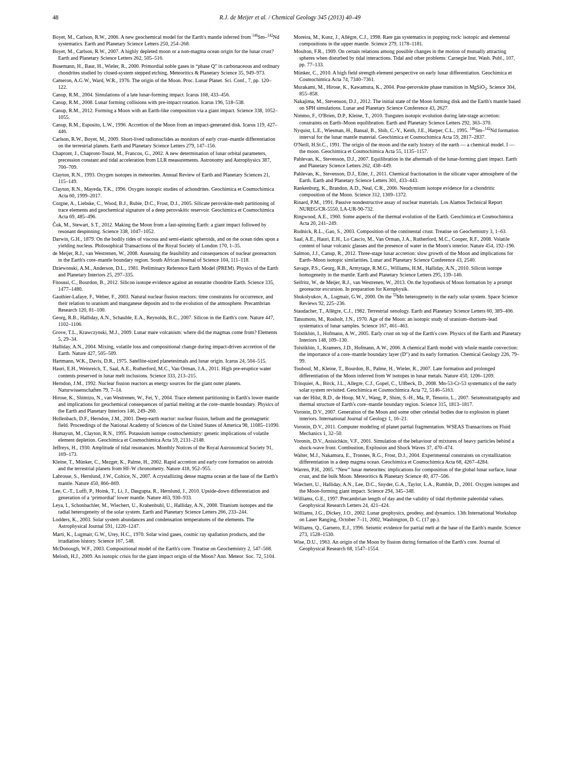48 R.J. de Meijer et al. / Chemical Geology 345 (2013) 40–49
Boyet, M., Carlson, R.W., 2006. A new geochemical model for the Earth's mantle inferred from 146Sm–142Nd systematics. Earth and Planetary Science Letters 250, 254–268.
Boyet, M., Carlson, R.W., 2007. A highly depleted moon or a non-magma ocean origin for the lunar crust? Earth and Planetary Science Letters 262, 505–516.
Busemann, H., Baur, H., Wieler, R., 2000. Primordial noble gases in “phase Q” in carbonaceous and ordinary chondrites studied by closed-system stepped etching. Meteoritics & Planetary Science 35, 949–973.
Cameron, A.G.W., Ward, W.R., 1976. The origin of the Moon. Proc. Lunar Planet. Sci. Conf., 7, pp. 120–122.
Canup, R.M., 2004. Simulations of a late lunar-forming impact. Icarus 168, 433–456.
Canup, R.M., 2008. Lunar forming collisions with pre-impact rotation. Icarus 196, 518–538.
Canup, R.M., 2012. Forming a Moon with an Earth-like composition via a giant impact. Science 338, 1052–1055.
Canup, R.M., Esposito, L.W., 1996. Accretion of the Moon from an impact-generated disk. Icarus 119, 427–446.
Carlson, R.W., Boyet, M., 2009. Short-lived radionuclides as monitors of early crust–mantle differentiation on the terrestrial planets. Earth and Planetary Science Letters 279, 147–156.
Chapront, J., Chapront-Touzé, M., Francou, G., 2002. A new determination of lunar orbital parameters, precession constant and tidal acceleration from LLR measurements. Astronomy and Astrophysics 387, 700–709.
Clayton, R.N., 1993. Oxygen isotopes in meteorites. Annual Review of Earth and Planetary Sciences 21, 115–149.
Clayton, R.N., Mayeda, T.K., 1996. Oxygen isotopic studies of achondrites. Geochimica et Cosmochimica Acta 60, 1999–2017.
Corgne, A., Liebske, C., Wood, B.J., Rubie, D.C., Frost, D.J., 2005. Silicate perovskite-melt partitioning of trace elements and geochemical signature of a deep perovskitic reservoir. Geochimica et Cosmochimica Acta 69, 485–496.
Ĉuk, M., Stewart, S.T., 2012. Making the Moon from a fast-spinning Earth: a giant impact followed by resonant despinning. Science 338, 1047–1052.
Darwin, G.H., 1879. On the bodily tides of viscous and semi-elastic spheroids, and on the ocean tides upon a yielding nucleus. Philosophical Transactions of the Royal Society of London 170, 1–35.
de Meijer, R.J., van Westrenen, W., 2008. Assessing the feasibility and consequences of nuclear georeactors in the Earth's core–mantle boundary region. South African Journal of Science 104, 111–118.
Dziewonski, A.M., Anderson, D.L., 1981. Preliminary Reference Earth Model (PREM). Physics of the Earth and Planetary Interiors 25, 297–335.
Fitoussi, C., Bourdon, B., 2012. Silicon isotope evidence against an enstatite chondrite Earth. Science 335, 1477–1480.
Gauthier-Lafaye, F., Weber, F., 2003. Natural nuclear fission reactors: time constraints for occurrence, and their relation to uranium and manganese deposits and to the evolution of the atmosphere. Precambrian Research 120, 81–100.
Georg, R.B., Halliday, A.N., Schauble, E.A., Reynolds, B.C., 2007. Silicon in the Earth's core. Nature 447, 1102–1106.
Grove, T.L., Krawczynski, M.J., 2009. Lunar mare volcanism: where did the magmas come from? Elements 5, 29–34.
Halliday, A.N., 2004. Mixing, volatile loss and compositional change during impact-driven accretion of the Earth. Nature 427, 505–509.
Hartmann, W.K., Davis, D.R., 1975. Satellite-sized planetesimals and lunar origin. Icarus 24, 504–515.
Hauri, E.H., Weinreich, T., Saal, A.E., Rutherford, M.C., Van Orman, J.A., 2011. High pre-eruptice water contents preserved in lunar melt inclusions. Science 333, 213–215.
Herndon, J.M., 1992. Nuclear fission reactors as energy sources for the giant outer planets. Naturwissenschaften 79, 7–14.
Hirose, K., Shimizu, N., van Westrenen, W., Fei, Y., 2004. Trace element partitioning in Earth's lower mantle and implications for geochemical consequences of partial melting at the core–mantle boundary. Physics of the Earth and Planetary Interiors 146, 249–260.
Hollenbach, D.F., Herndon, J.M., 2001. Deep-earth reactor: nuclear fission, helium and the geomagnetic field. Proceedings of the National Academy of Sciences of the United States of America 98, 11085–11090.
Humayun, M., Clayton, R.N., 1995. Potassium isotope cosmochemistry: genetic implications of volatile element depletion. Geochimica et Cosmochimica Acta 59, 2131–2148.
Jeffreys, H., 1930. Amplitude of tidal resonances. Monthly Notices of the Royal Astronomical Society 91, 169–173.
Kleine, T., Münker, C., Mezger, K., Palme, H., 2002. Rapid accretion and early core formation on astroids and the terrestrial planets from Hf–W chronometry. Nature 418, 952–955.
Labrosse, S., Hernlund, J.W., Coltice, N., 2007. A crystallizing dense magma ocean at the base of the Earth's mantle. Nature 450, 866–869.
Lee, C.-T., Luffi, P., Hoink, T., Li, J., Dasgupta, R., Hernlund, J., 2010. Upside-down differentiation and generation of a ‘primordial’ lower mantle. Nature 463, 930–933.
Leya, I., Schonbachler, M., Wiechert, U., Krahenbuhl, U., Halliday, A.N., 2008. Titanium isotopes and the radial heterogeneity of the solar system. Earth and Planetary Science Letters 266, 233–244.
Lodders, K., 2003. Solar system abundances and condensation temperatures of the elements. The Astrophysical Journal 591, 1220–1247.
Marti, K., Lugmair, G.W., Urey, H.C., 1970. Solar wind gases, cosmic ray spallation products, and the irradiation history. Science 167, 548.
McDonough, W.F., 2003. Compositional model of the Earth's core. Treatise on Geochemistry 2, 547–568.
Melosh, H.J., 2009. An isotopic crisis for the giant impact origin of the Moon? Ann. Meteor. Soc. 72, 5104.
Moreira, M., Kunz, J., Allègre, C.J., 1998. Rare gas systematics in popping rock: isotopic and elemental compositions in the upper mantle. Science 279, 1178–1181.
Moulton, F.R., 1909. On certain relations among possible changes in the motion of mutually attracting spheres when disturbed by tidal interactions. Tidal and other problems: Carnegie Inst. Wash. Publ., 107, pp. 77–133.
Münker, C., 2010. A high field strength element perspective on early lunar differentiation. Geochimica et Cosmochimica Acta 74, 7340–7361.
Murakami, M., Hirose, K., Kawamura, K., 2004. Post-perovskite phase transition in MgSiO3. Science 304, 855–858.
Nakajima, M., Stevenson, D.J., 2012. The initial state of the Moon forming disk and the Earth's mantle based on SPH simulations. Lunar and Planetary Science Conference 43, 2627.
Nimmo, F., O'Brien, D.P., Kleine, T., 2010. Tungsten isotopic evolution during late-stage accretion: constraints on Earth–Moon equilibration. Earth and Planetary Science Letters 292, 363–370.
Nyquist, L.E., Wiesman, H., Bansal, B., Shih, C.-Y., Keith, J.E., Harper, C.L., 1995. 146Sm–142Nd formation interval for the lunar mantle material. Geochimica et Cosmochimica Acta 59, 2817–2837.
O'Neill, H.St.C., 1991. The origin of the moon and the early history of the earth — a chemical model. I — the moon. Geochimica et Cosmochimica Acta 55, 1135–1157.
Pahlevan, K., Stevenson, D.J., 2007. Equilibration in the aftermath of the lunar-forming giant impact. Earth and Planetary Science Letters 262, 438–449.
Pahlevan, K., Stevenson, D.J., Eiler, J., 2011. Chemical fractionation in the silicate vapor atmosphere of the Earth. Earth and Planetary Science Letters 301, 433–443.
Rankenburg, K., Brandon, A.D., Neal, C.R., 2006. Neodymium isotope evidence for a chondritic composition of the Moon. Science 312, 1369–1372.
Rinard, P.M., 1991. Passive nondestructive assay of nuclear materials. Los Alamos Technical Report NUREG/CR-5550, LA-UR-90-732.
Ringwood, A.E., 1960. Some aspects of the thermal evolution of the Earth. Geochimica et Cosmochimica Acta 20, 241–249.
Rudnick, R.L., Gao, S., 2003. Composition of the continental crust. Treatise on Geochemistry 3, 1–63.
Saal, A.E., Hauri, E.H., Lo Cascio, M., Van Orman, J.A., Rutherford, M.C., Cooper, R.F., 2008. Volatile content of lunar volcanic glasses and the presence of water in the Moon's interior. Nature 454, 192–196.
Salmon, J.J., Canup, R., 2012. Three-stage lunar accretion: slow growth of the Moon and implications for Earth–Moon isotopic similarities. Lunar and Planetary Science Conference 43, 2540.
Savage, P.S., Georg, R.B., Armytage, R.M.G., Williams, H.M., Halliday, A.N., 2010. Silicon isotope homogeneity in the mantle. Earth and Planetary Science Letters 295, 139–146.
Seifritz, W., de Meijer, R.J., van Westrenen, W., 2013. On the hypothesis of Moon formation by a prompt georeactor excursion. In preparation for Kernphysik.
Shukolyukov, A., Lugmair, G.W., 2000. On the 53Mn heterogeneity in the early solar system. Space Science Reviews 92, 225–236.
Staudacher, T., Allègre, C.J., 1982. Terrestrial xenology. Earth and Planetary Science Letters 60, 389–406.
Tatsumoto, M., Rosholt, J.N., 1970. Age of the Moon: an isotopic study of uranium–thorium–lead systematics of lunar samples. Science 167, 461–463.
Tolstikhin, I., Hofmann, A.W., 2005. Early crust on top of the Earth's core. Physics of the Earth and Planetary Interiors 148, 109–130.
Tolstikhin, I., Kramers, J.D., Hofmann, A.W., 2006. A chemical Earth model with whole mantle convection: the importance of a core–mantle boundary layer (D″) and its early formation. Chemical Geology 226, 79–99.
Touboul, M., Kleine, T., Bourdon, B., Palme, H., Wieler, R., 2007. Late formation and prolonged differentiation of the Moon inferred from W isotopes in lunar metals. Nature 450, 1206–1209.
Trinquier, A., Birck, J.L., Allegre, C.J., Gopel, C., Ulfbeck, D., 2008. Mn-53-Cr-53 systematics of the early solar system revisited. Geochimica et Cosmochimica Acta 72, 5146–5163.
van der Hilst, R.D., de Hoop, M.V., Wang, P., Shim, S.-H., Ma, P., Tenorio, L., 2007. Seismostratigraphy and thermal structure of Earth's core–mantle boundary region. Science 315, 1813–1817.
Voronin, D.V., 2007. Generation of the Moon and some other celestial bodies due to explosion in planet interiors. International Journal of Geology 1, 16–21.
Voronin, D.V., 2011. Computer modeling of planet partial fragmentation. WSEAS Transactions on Fluid Mechanics 1, 32–50.
Voronin, D.V., Anisichkin, V.F., 2001. Simulation of the behaviour of mixtures of heavy particles behind a shock-wave front. Combustion, Explosion and Shock Waves 37, 470–474.
Walter, M.J., Nakamura, E., Tronnes, R.G., Frost, D.J., 2004. Experimental constraints on crystallization differentiation in a deep magma ocean. Geochimica et Cosmochimica Acta 68, 4267–4284.
Warren, P.H., 2005. “New” lunar meteorites: implications for composition of the global lunar surface, lunar crust, and the bulk Moon. Meteoritics & Planetary Science 40, 477–506.
Wiechert, U., Halliday, A.N., Lee, D.C., Snyder, G.A., Taylor, L.A., Rumble, D., 2001. Oxygen isotopes and the Moon-forming giant impact. Science 294, 345–348.
Williams, G.E., 1997. Precambrian length of day and the validity of tidal rhythmite paleotidal values. Geophysical Research Letters 24, 421–424.
Williams, J.G., Dickey, J.O., 2002. Lunar geophysics, geodesy, and dynamics. 13th International Workshop on Laser Ranging, October 7–11, 2002, Washington, D. C. (17 pp.).
Williams, Q., Garnero, E.J., 1996. Seismic evidence for partial melt at the base of the Earth's mantle. Science 273, 1528–1530.
Wise, D.U., 1963. An origin of the Moon by fission during formation of the Earth's core. Journal of Geophysical Research 68, 1547–1554.